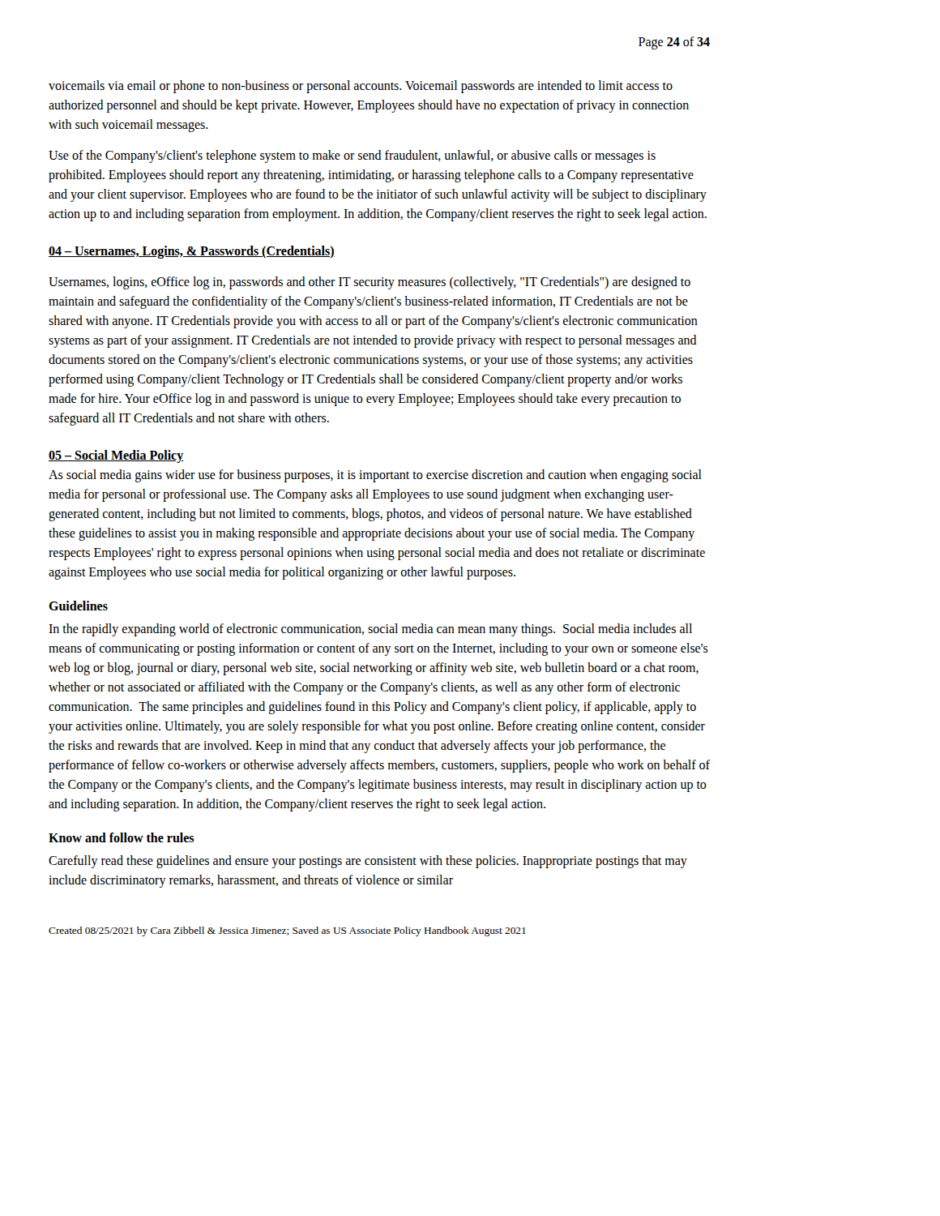Page 24 of 34
voicemails via email or phone to non-business or personal accounts. Voicemail passwords are intended to limit access to authorized personnel and should be kept private. However, Employees should have no expectation of privacy in connection with such voicemail messages.
Use of the Company's/client's telephone system to make or send fraudulent, unlawful, or abusive calls or messages is prohibited. Employees should report any threatening, intimidating, or harassing telephone calls to a Company representative and your client supervisor. Employees who are found to be the initiator of such unlawful activity will be subject to disciplinary action up to and including separation from employment. In addition, the Company/client reserves the right to seek legal action.
04 – Usernames, Logins, & Passwords (Credentials)
Usernames, logins, eOffice log in, passwords and other IT security measures (collectively, "IT Credentials") are designed to maintain and safeguard the confidentiality of the Company's/client's business-related information, IT Credentials are not be shared with anyone. IT Credentials provide you with access to all or part of the Company's/client's electronic communication systems as part of your assignment. IT Credentials are not intended to provide privacy with respect to personal messages and documents stored on the Company's/client's electronic communications systems, or your use of those systems; any activities performed using Company/client Technology or IT Credentials shall be considered Company/client property and/or works made for hire. Your eOffice log in and password is unique to every Employee; Employees should take every precaution to safeguard all IT Credentials and not share with others.
05 – Social Media Policy
As social media gains wider use for business purposes, it is important to exercise discretion and caution when engaging social media for personal or professional use. The Company asks all Employees to use sound judgment when exchanging user-generated content, including but not limited to comments, blogs, photos, and videos of personal nature. We have established these guidelines to assist you in making responsible and appropriate decisions about your use of social media. The Company respects Employees' right to express personal opinions when using personal social media and does not retaliate or discriminate against Employees who use social media for political organizing or other lawful purposes.
Guidelines
In the rapidly expanding world of electronic communication, social media can mean many things. Social media includes all means of communicating or posting information or content of any sort on the Internet, including to your own or someone else's web log or blog, journal or diary, personal web site, social networking or affinity web site, web bulletin board or a chat room, whether or not associated or affiliated with the Company or the Company's clients, as well as any other form of electronic communication. The same principles and guidelines found in this Policy and Company's client policy, if applicable, apply to your activities online. Ultimately, you are solely responsible for what you post online. Before creating online content, consider the risks and rewards that are involved. Keep in mind that any conduct that adversely affects your job performance, the performance of fellow co-workers or otherwise adversely affects members, customers, suppliers, people who work on behalf of the Company or the Company's clients, and the Company's legitimate business interests, may result in disciplinary action up to and including separation. In addition, the Company/client reserves the right to seek legal action.
Know and follow the rules
Carefully read these guidelines and ensure your postings are consistent with these policies. Inappropriate postings that may include discriminatory remarks, harassment, and threats of violence or similar
Created 08/25/2021 by Cara Zibbell & Jessica Jimenez; Saved as US Associate Policy Handbook August 2021